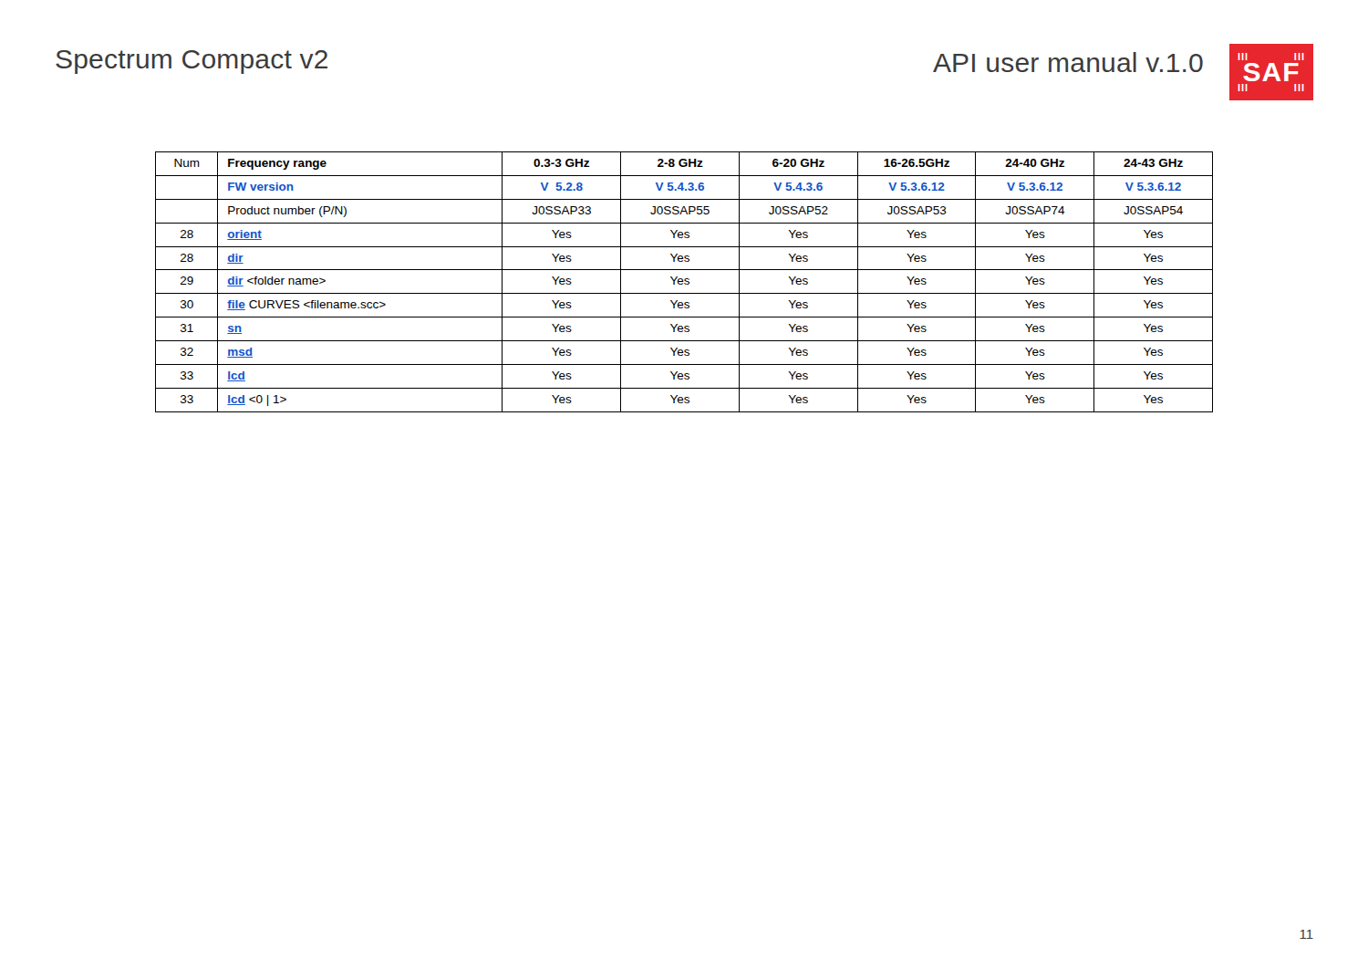Spectrum Compact v2
API user manual v.1.0
III III SAF III III
| Num | Frequency range | 0.3-3 GHz | 2-8 GHz | 6-20 GHz | 16-26.5GHz | 24-40 GHz | 24-43 GHz |
| --- | --- | --- | --- | --- | --- | --- | --- |
| | FW version | V 5.2.8 | V 5.4.3.6 | V 5.4.3.6 | V 5.3.6.12 | V 5.3.6.12 | V 5.3.6.12 |
| | Product number (P/N) | J0SSAP33 | J0SSAP55 | J0SSAP52 | J0SSAP53 | J0SSAP74 | J0SSAP54 |
| 28 | orient | Yes | Yes | Yes | Yes | Yes | Yes |
| 28 | dir | Yes | Yes | Yes | Yes | Yes | Yes |
| 29 | dir <folder name> | Yes | Yes | Yes | Yes | Yes | Yes |
| 30 | file CURVES <filename.scc> | Yes | Yes | Yes | Yes | Yes | Yes |
| 31 | sn | Yes | Yes | Yes | Yes | Yes | Yes |
| 32 | msd | Yes | Yes | Yes | Yes | Yes | Yes |
| 33 | lcd | Yes | Yes | Yes | Yes | Yes | Yes |
| 33 | lcd <0 / 1> | Yes | Yes | Yes | Yes | Yes | Yes |
11